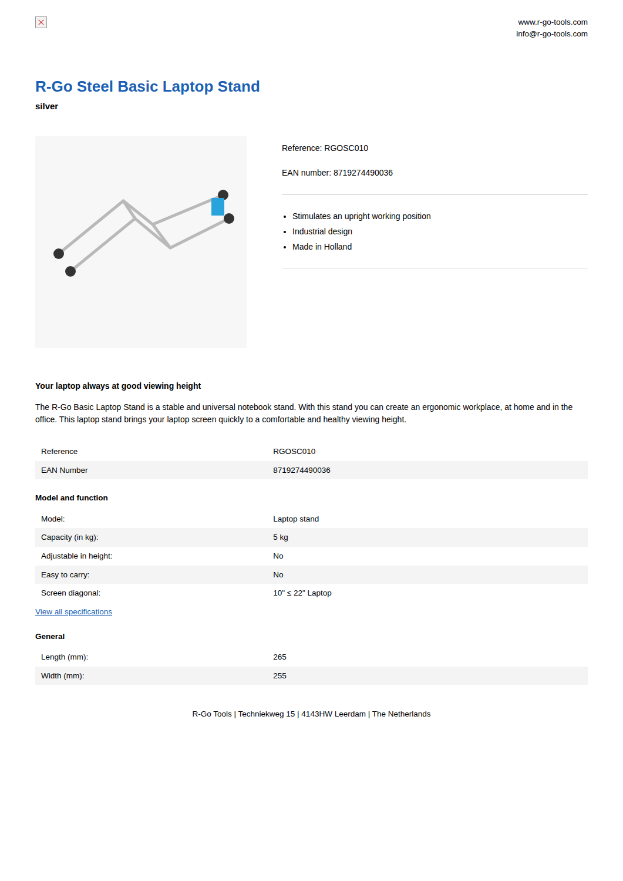www.r-go-tools.com
info@r-go-tools.com
R-Go Steel Basic Laptop Stand
silver
Reference: RGOSC010
EAN number: 8719274490036
Stimulates an upright working position
Industrial design
Made in Holland
Your laptop always at good viewing height
The R-Go Basic Laptop Stand is a stable and universal notebook stand. With this stand you can create an ergonomic workplace, at home and in the office. This laptop stand brings your laptop screen quickly to a comfortable and healthy viewing height.
| Reference | RGOSC010 |
| EAN Number | 8719274490036 |
Model and function
| Model: | Laptop stand |
| Capacity (in kg): | 5 kg |
| Adjustable in height: | No |
| Easy to carry: | No |
| Screen diagonal: | 10" ≤ 22" Laptop |
View all specifications
General
| Length (mm): | 265 |
| Width (mm): | 255 |
R-Go Tools | Techniekweg 15 | 4143HW Leerdam | The Netherlands